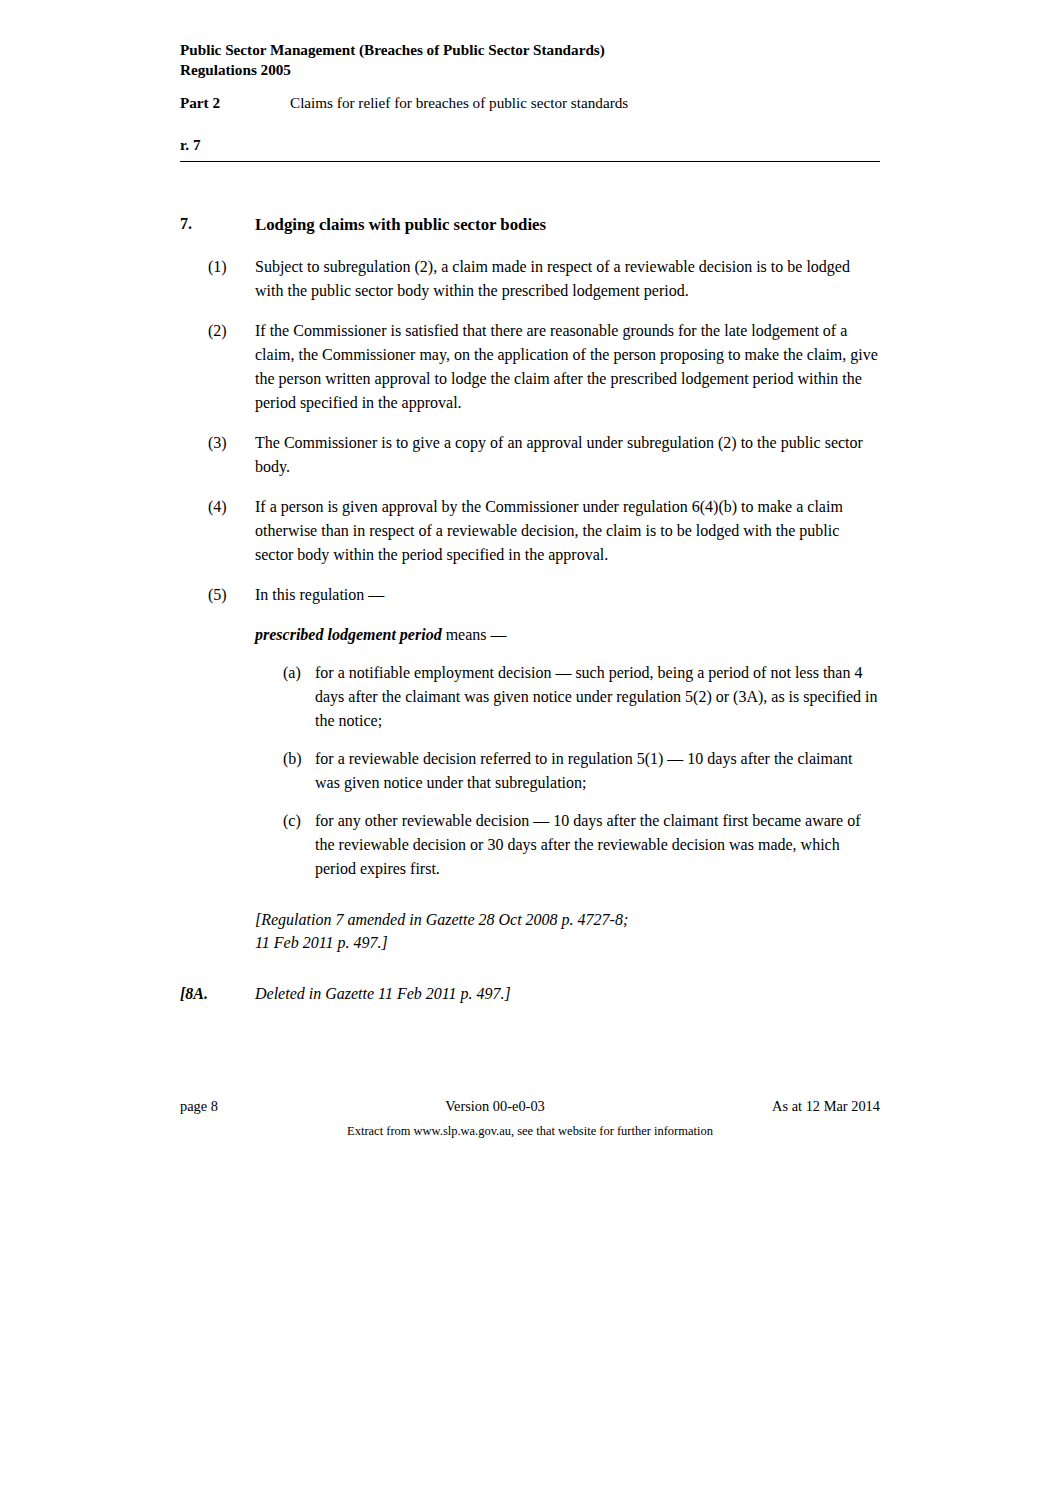Public Sector Management (Breaches of Public Sector Standards)
Regulations 2005
Part 2
Claims for relief for breaches of public sector standards
r. 7
7.
Lodging claims with public sector bodies
(1)
Subject to subregulation (2), a claim made in respect of a reviewable decision is to be lodged with the public sector body within the prescribed lodgement period.
(2)
If the Commissioner is satisfied that there are reasonable grounds for the late lodgement of a claim, the Commissioner may, on the application of the person proposing to make the claim, give the person written approval to lodge the claim after the prescribed lodgement period within the period specified in the approval.
(3)
The Commissioner is to give a copy of an approval under subregulation (2) to the public sector body.
(4)
If a person is given approval by the Commissioner under regulation 6(4)(b) to make a claim otherwise than in respect of a reviewable decision, the claim is to be lodged with the public sector body within the period specified in the approval.
(5)
In this regulation —
prescribed lodgement period means —
(a)
for a notifiable employment decision — such period, being a period of not less than 4 days after the claimant was given notice under regulation 5(2) or (3A), as is specified in the notice;
(b)
for a reviewable decision referred to in regulation 5(1) — 10 days after the claimant was given notice under that subregulation;
(c)
for any other reviewable decision — 10 days after the claimant first became aware of the reviewable decision or 30 days after the reviewable decision was made, which period expires first.
[Regulation 7 amended in Gazette 28 Oct 2008 p. 4727-8;
11 Feb 2011 p. 497.]
[8A.
Deleted in Gazette 11 Feb 2011 p. 497.]
page 8
Version 00-e0-03
As at 12 Mar 2014
Extract from www.slp.wa.gov.au, see that website for further information